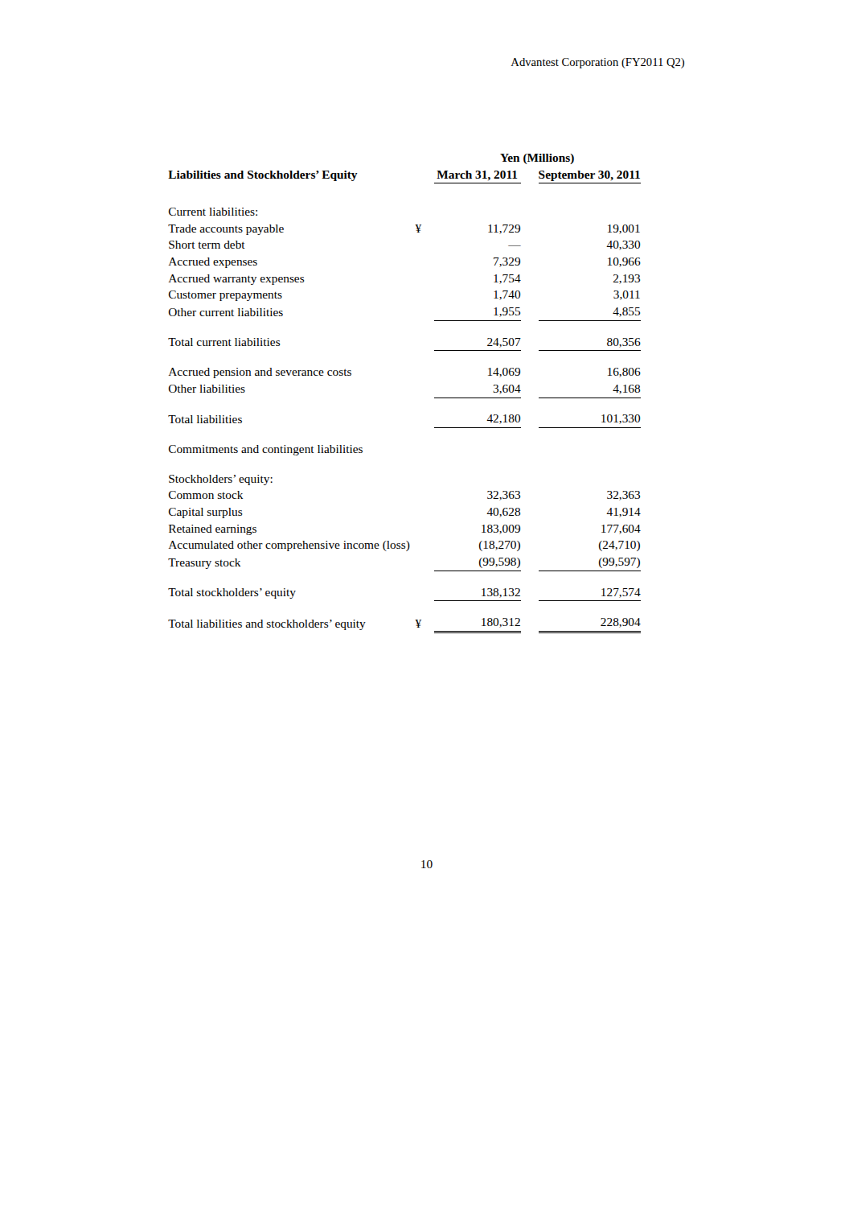Advantest Corporation (FY2011 Q2)
| | | Yen (Millions) | |
| Liabilities and Stockholders’ Equity | | March 31, 2011 | | September 30, 2011 | |
| Current liabilities: | | | | | |
| Trade accounts payable | ¥ | 11,729 | | 19,001 | |
| Short term debt | | — | | 40,330 | |
| Accrued expenses | | 7,329 | | 10,966 | |
| Accrued warranty expenses | | 1,754 | | 2,193 | |
| Customer prepayments | | 1,740 | | 3,011 | |
| Other current liabilities | | 1,955 | | 4,855 | |
| Total current liabilities | | 24,507 | | 80,356 | |
| Accrued pension and severance costs | | 14,069 | | 16,806 | |
| Other liabilities | | 3,604 | | 4,168 | |
| Total liabilities | | 42,180 | | 101,330 | |
| Commitments and contingent liabilities | | | | | |
| Stockholders’ equity: | | | | | |
| Common stock | | 32,363 | | 32,363 | |
| Capital surplus | | 40,628 | | 41,914 | |
| Retained earnings | | 183,009 | | 177,604 | |
| Accumulated other comprehensive income (loss) | | (18,270) | | (24,710) | |
| Treasury stock | | (99,598) | | (99,597) | |
| Total stockholders’ equity | | 138,132 | | 127,574 | |
| Total liabilities and stockholders’ equity | ¥ | 180,312 | | 228,904 | |
10